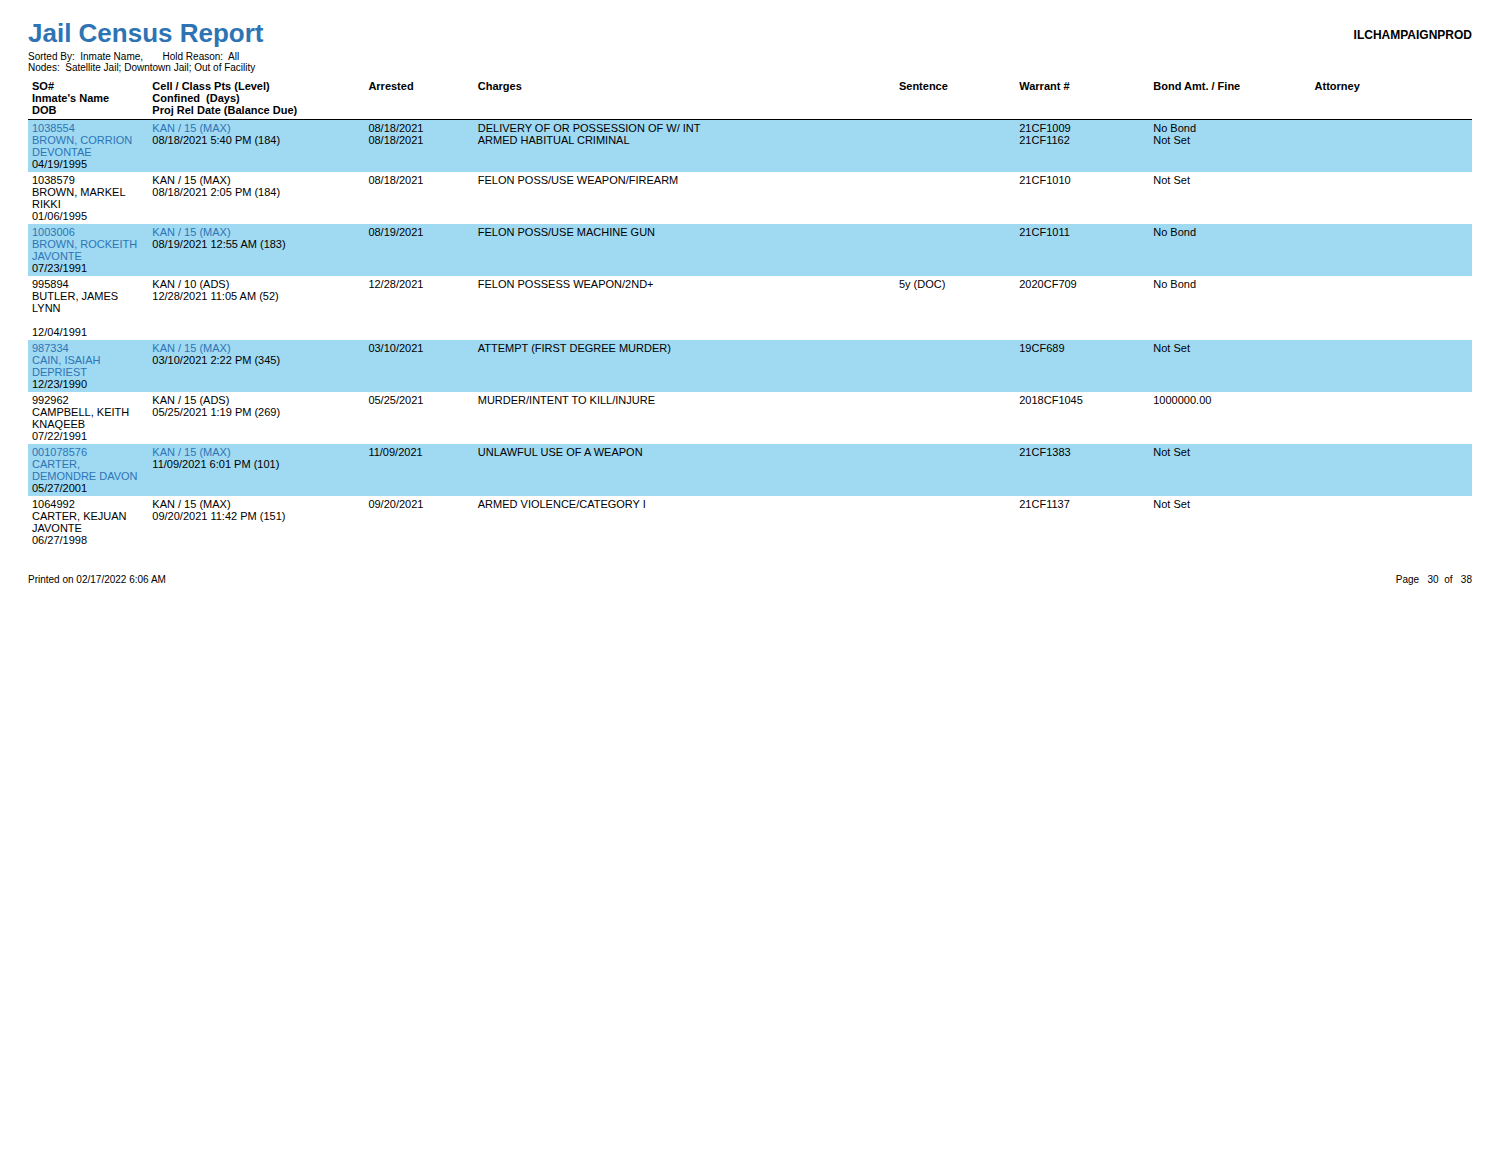ILCHAMPAIGNPROD
Jail Census Report
Sorted By: Inmate Name, Hold Reason: All
Nodes: Satellite Jail; Downtown Jail; Out of Facility
| SO# Inmate's Name DOB | Cell / Class Pts (Level) Confined (Days) Proj Rel Date (Balance Due) | Arrested | Charges | Sentence | Warrant # | Bond Amt. / Fine | Attorney |
| --- | --- | --- | --- | --- | --- | --- | --- |
| 1038554 BROWN, CORRION DEVONTAE 04/19/1995 | KAN / 15 (MAX) 08/18/2021 5:40 PM (184) | 08/18/2021 08/18/2021 | DELIVERY OF OR POSSESSION OF W/ INT ARMED HABITUAL CRIMINAL | | 21CF1009 21CF1162 | No Bond Not Set | |
| 1038579 BROWN, MARKEL RIKKI 01/06/1995 | KAN / 15 (MAX) 08/18/2021 2:05 PM (184) | 08/18/2021 | FELON POSS/USE WEAPON/FIREARM | | 21CF1010 | Not Set | |
| 1003006 BROWN, ROCKEITH JAVONTE 07/23/1991 | KAN / 15 (MAX) 08/19/2021 12:55 AM (183) | 08/19/2021 | FELON POSS/USE MACHINE GUN | | 21CF1011 | No Bond | |
| 995894 BUTLER, JAMES LYNN 12/04/1991 | KAN / 10 (ADS) 12/28/2021 11:05 AM (52) | 12/28/2021 | FELON POSSESS WEAPON/2ND+ | 5y (DOC) | 2020CF709 | No Bond | |
| 987334 CAIN, ISAIAH DEPRIEST 12/23/1990 | KAN / 15 (MAX) 03/10/2021 2:22 PM (345) | 03/10/2021 | ATTEMPT (FIRST DEGREE MURDER) | | 19CF689 | Not Set | |
| 992962 CAMPBELL, KEITH KNAQEEB 07/22/1991 | KAN / 15 (ADS) 05/25/2021 1:19 PM (269) | 05/25/2021 | MURDER/INTENT TO KILL/INJURE | | 2018CF1045 | 1000000.00 | |
| 001078576 CARTER, DEMONDRE DAVON 05/27/2001 | KAN / 15 (MAX) 11/09/2021 6:01 PM (101) | 11/09/2021 | UNLAWFUL USE OF A WEAPON | | 21CF1383 | Not Set | |
| 1064992 CARTER, KEJUAN JAVONTE 06/27/1998 | KAN / 15 (MAX) 09/20/2021 11:42 PM (151) | 09/20/2021 | ARMED VIOLENCE/CATEGORY I | | 21CF1137 | Not Set | |
Printed on 02/17/2022 6:06 AM
Page 30 of 38